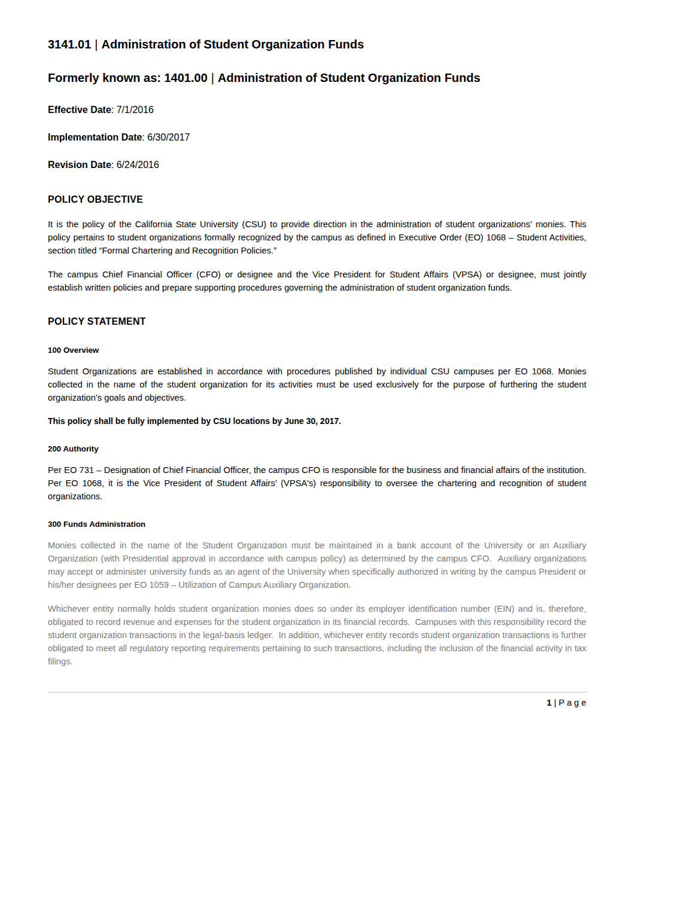3141.01|Administration of Student Organization Funds
Formerly known as: 1401.00|Administration of Student Organization Funds
Effective Date: 7/1/2016
Implementation Date: 6/30/2017
Revision Date: 6/24/2016
POLICY OBJECTIVE
It is the policy of the California State University (CSU) to provide direction in the administration of student organizations’ monies. This policy pertains to student organizations formally recognized by the campus as defined in Executive Order (EO) 1068 – Student Activities, section titled “Formal Chartering and Recognition Policies.”
The campus Chief Financial Officer (CFO) or designee and the Vice President for Student Affairs (VPSA) or designee, must jointly establish written policies and prepare supporting procedures governing the administration of student organization funds.
POLICY STATEMENT
100 Overview
Student Organizations are established in accordance with procedures published by individual CSU campuses per EO 1068. Monies collected in the name of the student organization for its activities must be used exclusively for the purpose of furthering the student organization’s goals and objectives.
This policy shall be fully implemented by CSU locations by June 30, 2017.
200 Authority
Per EO 731 – Designation of Chief Financial Officer, the campus CFO is responsible for the business and financial affairs of the institution. Per EO 1068, it is the Vice President of Student Affairs’ (VPSA's) responsibility to oversee the chartering and recognition of student organizations.
300 Funds Administration
Monies collected in the name of the Student Organization must be maintained in a bank account of the University or an Auxiliary Organization (with Presidential approval in accordance with campus policy) as determined by the campus CFO. Auxiliary organizations may accept or administer university funds as an agent of the University when specifically authorized in writing by the campus President or his/her designees per EO 1059 – Utilization of Campus Auxiliary Organization.
Whichever entity normally holds student organization monies does so under its employer identification number (EIN) and is, therefore, obligated to record revenue and expenses for the student organization in its financial records. Campuses with this responsibility record the student organization transactions in the legal-basis ledger. In addition, whichever entity records student organization transactions is further obligated to meet all regulatory reporting requirements pertaining to such transactions, including the inclusion of the financial activity in tax filings.
1 | P a g e